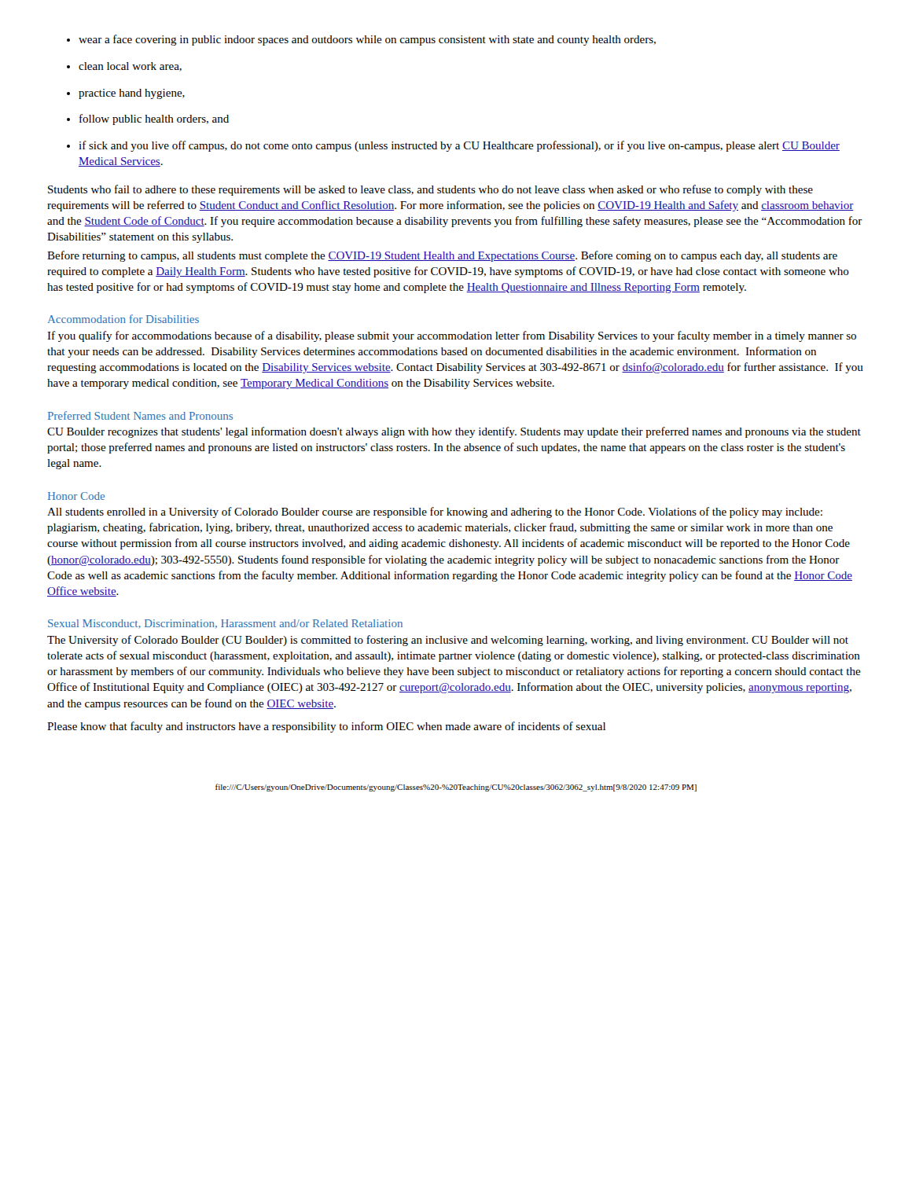wear a face covering in public indoor spaces and outdoors while on campus consistent with state and county health orders,
clean local work area,
practice hand hygiene,
follow public health orders, and
if sick and you live off campus, do not come onto campus (unless instructed by a CU Healthcare professional), or if you live on-campus, please alert CU Boulder Medical Services.
Students who fail to adhere to these requirements will be asked to leave class, and students who do not leave class when asked or who refuse to comply with these requirements will be referred to Student Conduct and Conflict Resolution. For more information, see the policies on COVID-19 Health and Safety and classroom behavior and the Student Code of Conduct. If you require accommodation because a disability prevents you from fulfilling these safety measures, please see the “Accommodation for Disabilities” statement on this syllabus.
Before returning to campus, all students must complete the COVID-19 Student Health and Expectations Course. Before coming on to campus each day, all students are required to complete a Daily Health Form. Students who have tested positive for COVID-19, have symptoms of COVID-19, or have had close contact with someone who has tested positive for or had symptoms of COVID-19 must stay home and complete the Health Questionnaire and Illness Reporting Form remotely.
Accommodation for Disabilities
If you qualify for accommodations because of a disability, please submit your accommodation letter from Disability Services to your faculty member in a timely manner so that your needs can be addressed. Disability Services determines accommodations based on documented disabilities in the academic environment. Information on requesting accommodations is located on the Disability Services website. Contact Disability Services at 303-492-8671 or dsinfo@colorado.edu for further assistance. If you have a temporary medical condition, see Temporary Medical Conditions on the Disability Services website.
Preferred Student Names and Pronouns
CU Boulder recognizes that students' legal information doesn't always align with how they identify. Students may update their preferred names and pronouns via the student portal; those preferred names and pronouns are listed on instructors' class rosters. In the absence of such updates, the name that appears on the class roster is the student's legal name.
Honor Code
All students enrolled in a University of Colorado Boulder course are responsible for knowing and adhering to the Honor Code. Violations of the policy may include: plagiarism, cheating, fabrication, lying, bribery, threat, unauthorized access to academic materials, clicker fraud, submitting the same or similar work in more than one course without permission from all course instructors involved, and aiding academic dishonesty. All incidents of academic misconduct will be reported to the Honor Code (honor@colorado.edu); 303-492-5550). Students found responsible for violating the academic integrity policy will be subject to nonacademic sanctions from the Honor Code as well as academic sanctions from the faculty member. Additional information regarding the Honor Code academic integrity policy can be found at the Honor Code Office website.
Sexual Misconduct, Discrimination, Harassment and/or Related Retaliation
The University of Colorado Boulder (CU Boulder) is committed to fostering an inclusive and welcoming learning, working, and living environment. CU Boulder will not tolerate acts of sexual misconduct (harassment, exploitation, and assault), intimate partner violence (dating or domestic violence), stalking, or protected-class discrimination or harassment by members of our community. Individuals who believe they have been subject to misconduct or retaliatory actions for reporting a concern should contact the Office of Institutional Equity and Compliance (OIEC) at 303-492-2127 or cureport@colorado.edu. Information about the OIEC, university policies, anonymous reporting, and the campus resources can be found on the OIEC website.
Please know that faculty and instructors have a responsibility to inform OIEC when made aware of incidents of sexual
file:///C/Users/gyoun/OneDrive/Documents/gyoung/Classes%20-%20Teaching/CU%20classes/3062/3062_syl.htm[9/8/2020 12:47:09 PM]